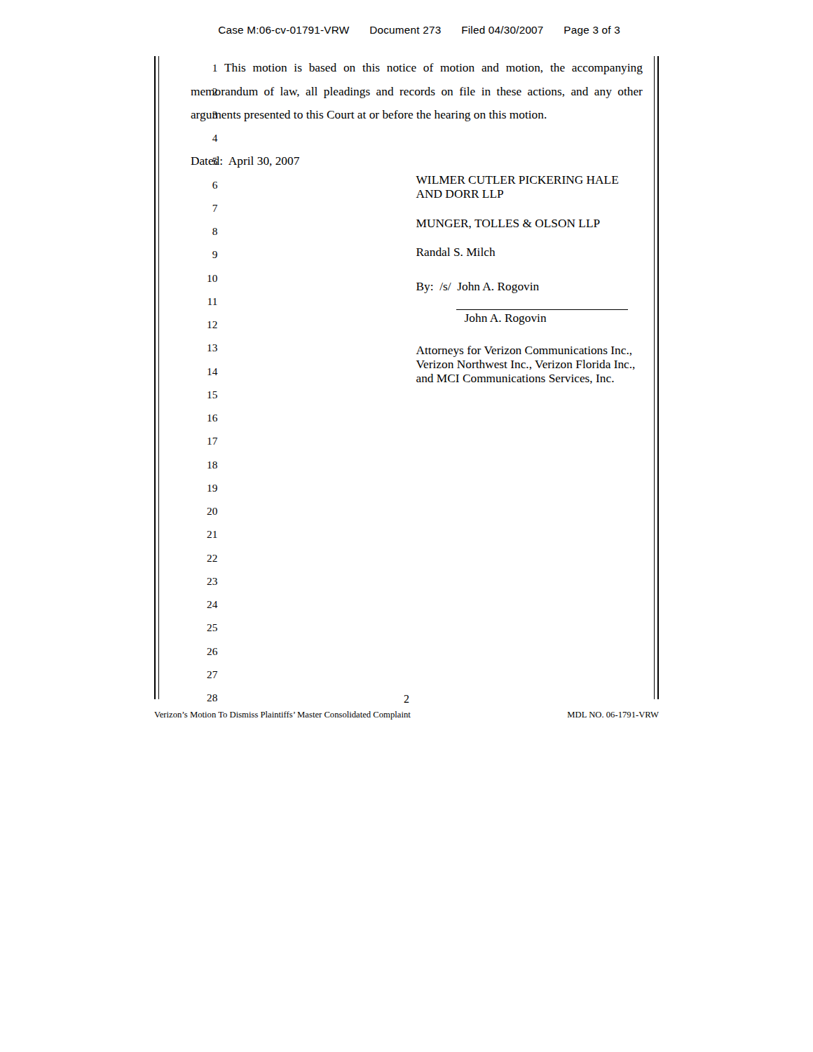Case M:06-cv-01791-VRW Document 273 Filed 04/30/2007 Page 3 of 3
1
2
3
4
5
6
7
8
9
10
11
12
13
14
15
16
17
18
19
20
21
22
23
24
25
26
27
28
This motion is based on this notice of motion and motion, the accompanying memorandum of law, all pleadings and records on file in these actions, and any other arguments presented to this Court at or before the hearing on this motion.
Dated: April 30, 2007
WILMER CUTLER PICKERING HALE AND DORR LLP
MUNGER, TOLLES & OLSON LLP
Randal S. Milch
By: /s/ John A. Rogovin
John A. Rogovin
Attorneys for Verizon Communications Inc.,
Verizon Northwest Inc., Verizon Florida Inc.,
and MCI Communications Services, Inc.
2
Verizon’s Motion To Dismiss Plaintiffs’ Master Consolidated Complaint
MDL NO. 06-1791-VRW